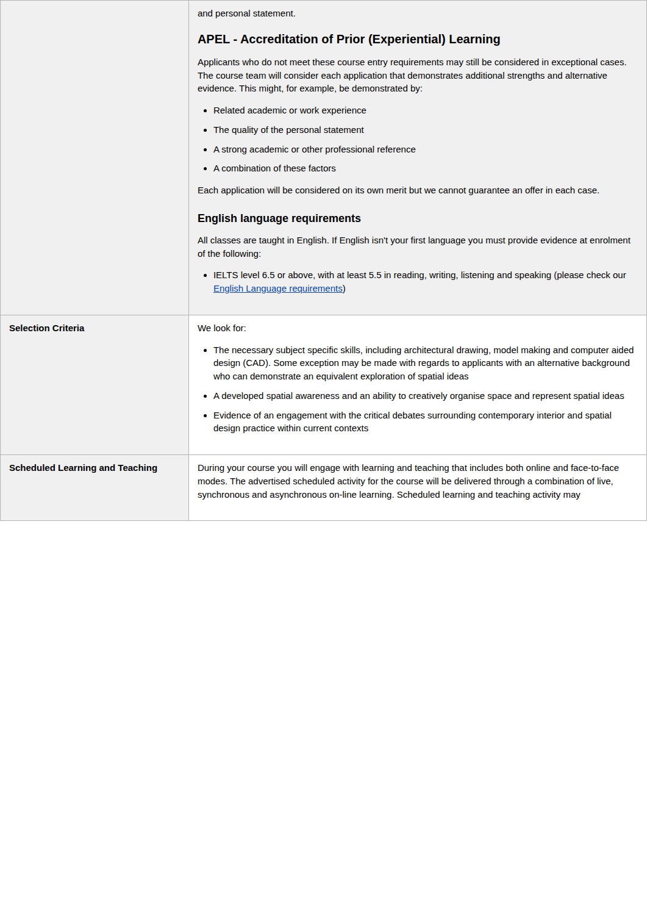| | and personal statement. APEL - Accreditation of Prior (Experiential) Learning Applicants who do not meet these course entry requirements may still be considered in exceptional cases. The course team will consider each application that demonstrates additional strengths and alternative evidence. This might, for example, be demonstrated by: Related academic or work experience The quality of the personal statement A strong academic or other professional reference A combination of these factors Each application will be considered on its own merit but we cannot guarantee an offer in each case. English language requirements All classes are taught in English. If English isn't your first language you must provide evidence at enrolment of the following: IELTS level 6.5 or above, with at least 5.5 in reading, writing, listening and speaking (please check our English Language requirements ) |
| Selection Criteria | We look for: The necessary subject specific skills, including architectural drawing, model making and computer aided design (CAD). Some exception may be made with regards to applicants with an alternative background who can demonstrate an equivalent exploration of spatial ideas A developed spatial awareness and an ability to creatively organise space and represent spatial ideas Evidence of an engagement with the critical debates surrounding contemporary interior and spatial design practice within current contexts |
| Scheduled Learning and Teaching | During your course you will engage with learning and teaching that includes both online and face-to-face modes. The advertised scheduled activity for the course will be delivered through a combination of live, synchronous and asynchronous on-line learning. Scheduled learning and teaching activity may |